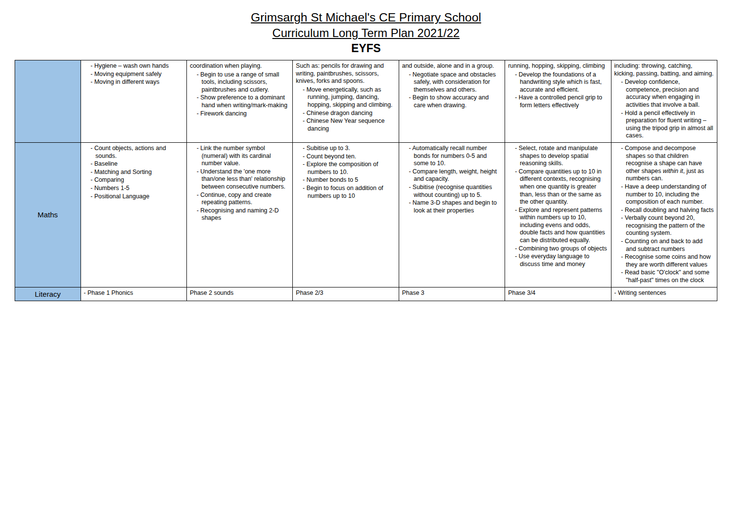Grimsargh St Michael's CE Primary School
Curriculum Long Term Plan 2021/22
EYFS
| | - Hygiene – wash own hands - Moving equipment safely - Moving in different ways | coordination when playing. - Begin to use a range of small tools, including scissors, paintbrushes and cutlery. - Show preference to a dominant hand when writing/mark-making - Firework dancing | Such as: pencils for drawing and writing, paintbrushes, scissors, knives, forks and spoons. - Move energetically, such as running, jumping, dancing, hopping, skipping and climbing. - Chinese dragon dancing - Chinese New Year sequence dancing | and outside, alone and in a group. - Negotiate space and obstacles safely, with consideration for themselves and others. - Begin to show accuracy and care when drawing. | running, hopping, skipping, climbing - Develop the foundations of a handwriting style which is fast, accurate and efficient. - Have a controlled pencil grip to form letters effectively | including: throwing, catching, kicking, passing, batting, and aiming. - Develop confidence, competence, precision and accuracy when engaging in activities that involve a ball. - Hold a pencil effectively in preparation for fluent writing – using the tripod grip in almost all cases. |
| Maths | - Count objects, actions and sounds. - Baseline - Matching and Sorting - Comparing - Numbers 1-5 - Positional Language | - Link the number symbol (numeral) with its cardinal number value. - Understand the 'one more than/one less than' relationship between consecutive numbers. - Continue, copy and create repeating patterns. - Recognising and naming 2-D shapes | - Subitise up to 3. - Count beyond ten. - Explore the composition of numbers to 10. - Number bonds to 5 - Begin to focus on addition of numbers up to 10 | - Automatically recall number bonds for numbers 0-5 and some to 10. - Compare length, weight, height and capacity. - Subitise (recognise quantities without counting) up to 5. - Name 3-D shapes and begin to look at their properties | - Select, rotate and manipulate shapes to develop spatial reasoning skills. - Compare quantities up to 10 in different contexts, recognising when one quantity is greater than, less than or the same as the other quantity. - Explore and represent patterns within numbers up to 10, including evens and odds, double facts and how quantities can be distributed equally. - Combining two groups of objects - Use everyday language to discuss time and money | - Compose and decompose shapes so that children recognise a shape can have other shapes within it , just as numbers can. - Have a deep understanding of number to 10, including the composition of each number. - Recall doubling and halving facts - Verbally count beyond 20, recognising the pattern of the counting system. - Counting on and back to add and subtract numbers - Recognise some coins and how they are worth different values - Read basic "O'clock" and some "half-past" times on the clock |
| Literacy | - Phase 1 Phonics | Phase 2 sounds | Phase 2/3 | Phase 3 | Phase 3/4 | - Writing sentences |